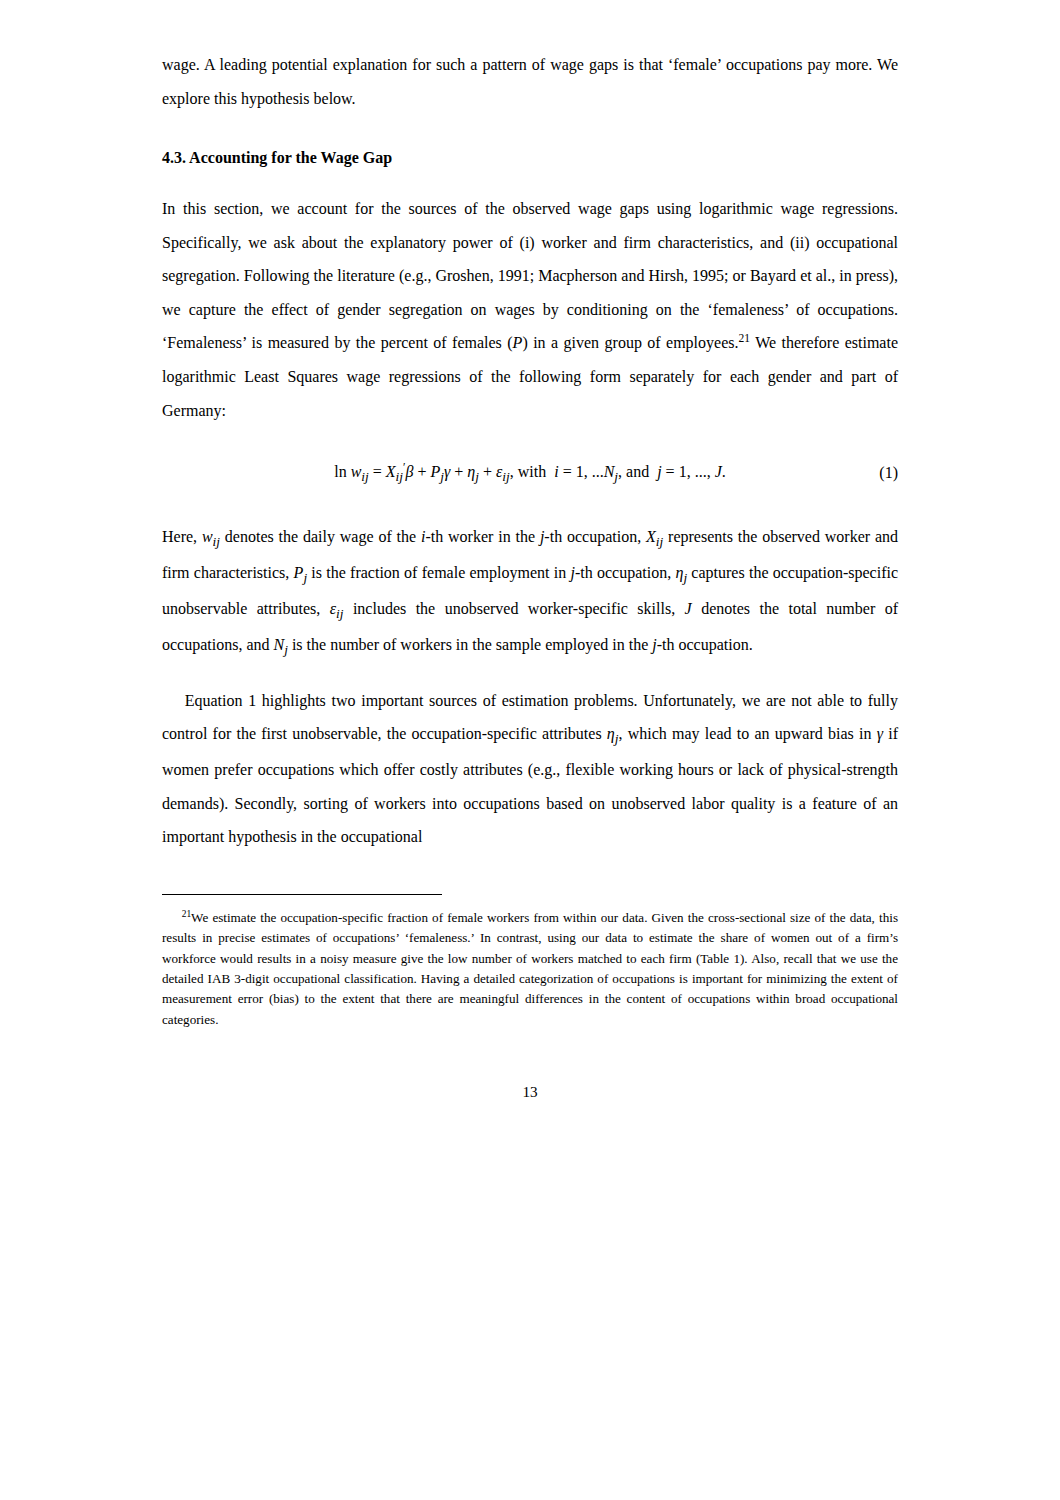wage. A leading potential explanation for such a pattern of wage gaps is that ‘female’ occupations pay more. We explore this hypothesis below.
4.3. Accounting for the Wage Gap
In this section, we account for the sources of the observed wage gaps using logarithmic wage regressions. Specifically, we ask about the explanatory power of (i) worker and firm characteristics, and (ii) occupational segregation. Following the literature (e.g., Groshen, 1991; Macpherson and Hirsh, 1995; or Bayard et al., in press), we capture the effect of gender segregation on wages by conditioning on the ‘femaleness’ of occupations. ‘Femaleness’ is measured by the percent of females (P) in a given group of employees.21 We therefore estimate logarithmic Least Squares wage regressions of the following form separately for each gender and part of Germany:
ln wij = Xij′β + Pjγ + ηj + εij, with i = 1, ...Nj, and j = 1, ..., J. (1)
Here, wij denotes the daily wage of the i-th worker in the j-th occupation, Xij represents the observed worker and firm characteristics, Pj is the fraction of female employment in j-th occupation, ηj captures the occupation-specific unobservable attributes, εij includes the unobserved worker-specific skills, J denotes the total number of occupations, and Nj is the number of workers in the sample employed in the j-th occupation.
Equation 1 highlights two important sources of estimation problems. Unfortunately, we are not able to fully control for the first unobservable, the occupation-specific attributes ηj, which may lead to an upward bias in γ if women prefer occupations which offer costly attributes (e.g., flexible working hours or lack of physical-strength demands). Secondly, sorting of workers into occupations based on unobserved labor quality is a feature of an important hypothesis in the occupational
21We estimate the occupation-specific fraction of female workers from within our data. Given the cross-sectional size of the data, this results in precise estimates of occupations’ ‘femaleness.’ In contrast, using our data to estimate the share of women out of a firm’s workforce would results in a noisy measure give the low number of workers matched to each firm (Table 1). Also, recall that we use the detailed IAB 3-digit occupational classification. Having a detailed categorization of occupations is important for minimizing the extent of measurement error (bias) to the extent that there are meaningful differences in the content of occupations within broad occupational categories.
13